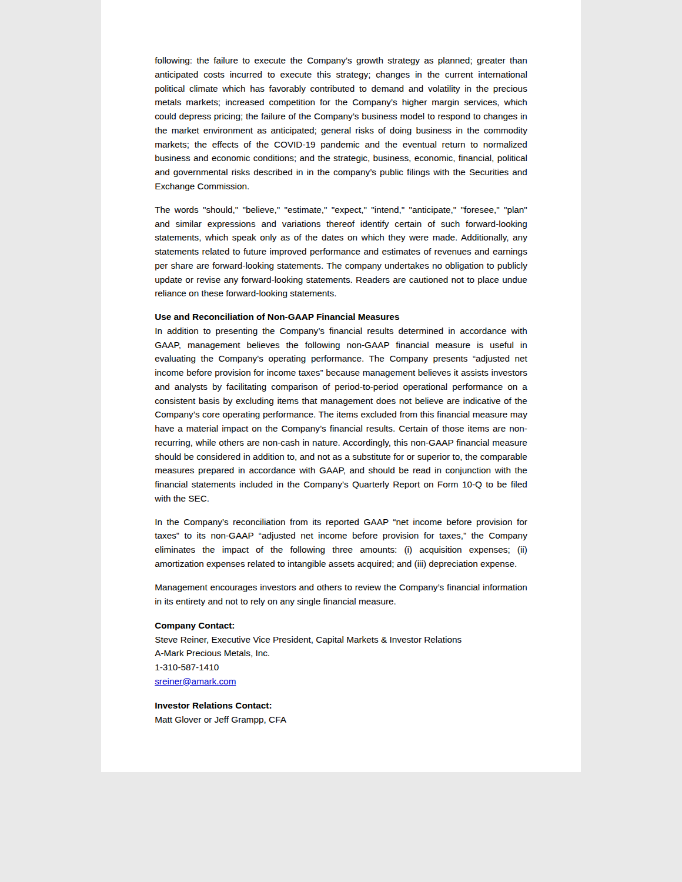following: the failure to execute the Company’s growth strategy as planned; greater than anticipated costs incurred to execute this strategy; changes in the current international political climate which has favorably contributed to demand and volatility in the precious metals markets; increased competition for the Company’s higher margin services, which could depress pricing; the failure of the Company’s business model to respond to changes in the market environment as anticipated; general risks of doing business in the commodity markets; the effects of the COVID-19 pandemic and the eventual return to normalized business and economic conditions; and the strategic, business, economic, financial, political and governmental risks described in in the company’s public filings with the Securities and Exchange Commission.
The words "should," "believe," "estimate," "expect," "intend," "anticipate," "foresee," "plan" and similar expressions and variations thereof identify certain of such forward-looking statements, which speak only as of the dates on which they were made. Additionally, any statements related to future improved performance and estimates of revenues and earnings per share are forward-looking statements. The company undertakes no obligation to publicly update or revise any forward-looking statements. Readers are cautioned not to place undue reliance on these forward-looking statements.
Use and Reconciliation of Non-GAAP Financial Measures
In addition to presenting the Company’s financial results determined in accordance with GAAP, management believes the following non-GAAP financial measure is useful in evaluating the Company’s operating performance. The Company presents “adjusted net income before provision for income taxes” because management believes it assists investors and analysts by facilitating comparison of period-to-period operational performance on a consistent basis by excluding items that management does not believe are indicative of the Company’s core operating performance. The items excluded from this financial measure may have a material impact on the Company’s financial results. Certain of those items are non-recurring, while others are non-cash in nature. Accordingly, this non-GAAP financial measure should be considered in addition to, and not as a substitute for or superior to, the comparable measures prepared in accordance with GAAP, and should be read in conjunction with the financial statements included in the Company’s Quarterly Report on Form 10-Q to be filed with the SEC.
In the Company’s reconciliation from its reported GAAP “net income before provision for taxes” to its non-GAAP “adjusted net income before provision for taxes,” the Company eliminates the impact of the following three amounts: (i) acquisition expenses; (ii) amortization expenses related to intangible assets acquired; and (iii) depreciation expense.
Management encourages investors and others to review the Company’s financial information in its entirety and not to rely on any single financial measure.
Company Contact:
Steve Reiner, Executive Vice President, Capital Markets & Investor Relations
A-Mark Precious Metals, Inc.
1-310-587-1410
sreiner@amark.com
Investor Relations Contact:
Matt Glover or Jeff Grampp, CFA